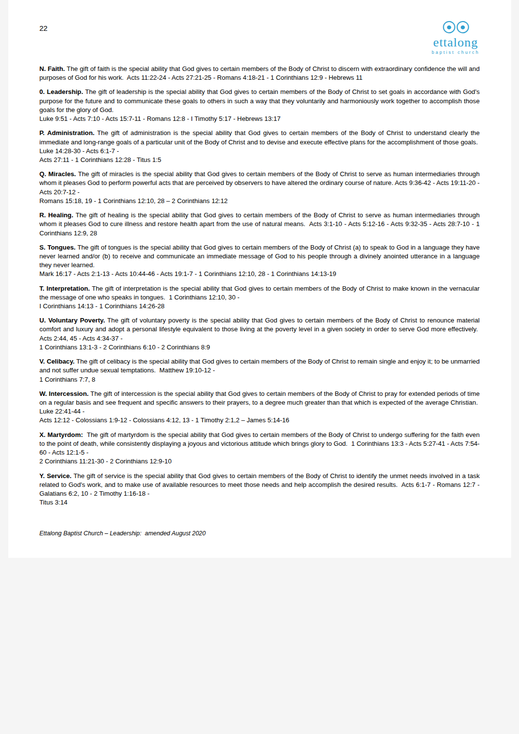22
⦿⦿
ettalong
baptist church
N. Faith. The gift of faith is the special ability that God gives to certain members of the Body of Christ to discern with extraordinary confidence the will and purposes of God for his work. Acts 11:22-24 - Acts 27:21-25 - Romans 4:18-21 - 1 Corinthians 12:9 - Hebrews 11
0. Leadership. The gift of leadership is the special ability that God gives to certain members of the Body of Christ to set goals in accordance with God's purpose for the future and to communicate these goals to others in such a way that they voluntarily and harmoniously work together to accomplish those goals for the glory of God.
Luke 9:51 - Acts 7:10 - Acts 15:7-11 - Romans 12:8 - I Timothy 5:17 - Hebrews 13:17
P. Administration. The gift of administration is the special ability that God gives to certain members of the Body of Christ to understand clearly the immediate and long-range goals of a particular unit of the Body of Christ and to devise and execute effective plans for the accomplishment of those goals. Luke 14:28-30 - Acts 6:1-7 -
Acts 27:11 - 1 Corinthians 12:28 - Titus 1:5
Q. Miracles. The gift of miracles is the special ability that God gives to certain members of the Body of Christ to serve as human intermediaries through whom it pleases God to perform powerful acts that are perceived by observers to have altered the ordinary course of nature. Acts 9:36-42 - Acts 19:11-20 - Acts 20:7-12 -
Romans 15:18, 19 - 1 Corinthians 12:10, 28 – 2 Corinthians 12:12
R. Healing. The gift of healing is the special ability that God gives to certain members of the Body of Christ to serve as human intermediaries through whom it pleases God to cure illness and restore health apart from the use of natural means. Acts 3:1-10 - Acts 5:12-16 - Acts 9:32-35 - Acts 28:7-10 - 1 Corinthians 12:9, 28
S. Tongues. The gift of tongues is the special ability that God gives to certain members of the Body of Christ (a) to speak to God in a language they have never learned and/or (b) to receive and communicate an immediate message of God to his people through a divinely anointed utterance in a language they never learned.
Mark 16:17 - Acts 2:1-13 - Acts 10:44-46 - Acts 19:1-7 - 1 Corinthians 12:10, 28 - 1 Corinthians 14:13-19
T. Interpretation. The gift of interpretation is the special ability that God gives to certain members of the Body of Christ to make known in the vernacular the message of one who speaks in tongues. 1 Corinthians 12:10, 30 -
I Corinthians 14:13 - 1 Corinthians 14:26-28
U. Voluntary Poverty. The gift of voluntary poverty is the special ability that God gives to certain members of the Body of Christ to renounce material comfort and luxury and adopt a personal lifestyle equivalent to those living at the poverty level in a given society in order to serve God more effectively. Acts 2:44, 45 - Acts 4:34-37 -
1 Corinthians 13:1-3 - 2 Corinthians 6:10 - 2 Corinthians 8:9
V. Celibacy. The gift of celibacy is the special ability that God gives to certain members of the Body of Christ to remain single and enjoy it; to be unmarried and not suffer undue sexual temptations. Matthew 19:10-12 -
1 Corinthians 7:7, 8
W. Intercession. The gift of intercession is the special ability that God gives to certain members of the Body of Christ to pray for extended periods of time on a regular basis and see frequent and specific answers to their prayers, to a degree much greater than that which is expected of the average Christian. Luke 22:41-44 -
Acts 12:12 - Colossians 1:9-12 - Colossians 4:12, 13 - 1 Timothy 2:1,2 – James 5:14-16
X. Martyrdom: The gift of martyrdom is the special ability that God gives to certain members of the Body of Christ to undergo suffering for the faith even to the point of death, while consistently displaying a joyous and victorious attitude which brings glory to God. 1 Corinthians 13:3 - Acts 5:27-41 - Acts 7:54-60 - Acts 12:1-5 -
2 Corinthians 11:21-30 - 2 Corinthians 12:9-10
Y. Service. The gift of service is the special ability that God gives to certain members of the Body of Christ to identify the unmet needs involved in a task related to God's work, and to make use of available resources to meet those needs and help accomplish the desired results. Acts 6:1-7 - Romans 12:7 - Galatians 6:2, 10 - 2 Timothy 1:16-18 -
Titus 3:14
Ettalong Baptist Church – Leadership: amended August 2020